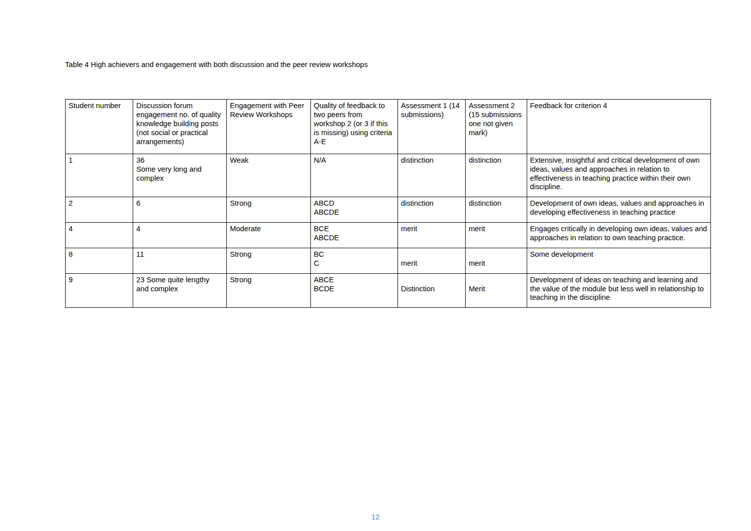Table 4 High achievers and engagement with both discussion and the peer review workshops
| Student number | Discussion forum engagement no. of quality knowledge building posts (not social or practical arrangements) | Engagement with Peer Review Workshops | Quality of feedback to two peers from workshop 2 (or 3 if this is missing) using criteria A-E | Assessment 1 (14 submissions) | Assessment 2 (15 submissions one not given mark) | Feedback for criterion 4 |
| --- | --- | --- | --- | --- | --- | --- |
| 1 | 36 Some very long and complex | Weak | N/A | distinction | distinction | Extensive, insightful and critical development of own ideas, values and approaches in relation to effectiveness in teaching practice within their own discipline. |
| 2 | 6 | Strong | ABCD ABCDE | distinction | distinction | Development of own ideas, values and approaches in developing effectiveness in teaching practice |
| 4 | 4 | Moderate | BCE ABCDE | merit | merit | Engages critically in developing own ideas, values and approaches in relation to own teaching practice. |
| 8 | 11 | Strong | BC C | merit | merit | Some development |
| 9 | 23 Some quite lengthy and complex | Strong | ABCE BCDE | Distinction | Merit | Development of ideas on teaching and learning and the value of the module but less well in relationship to teaching in the discipline |
12